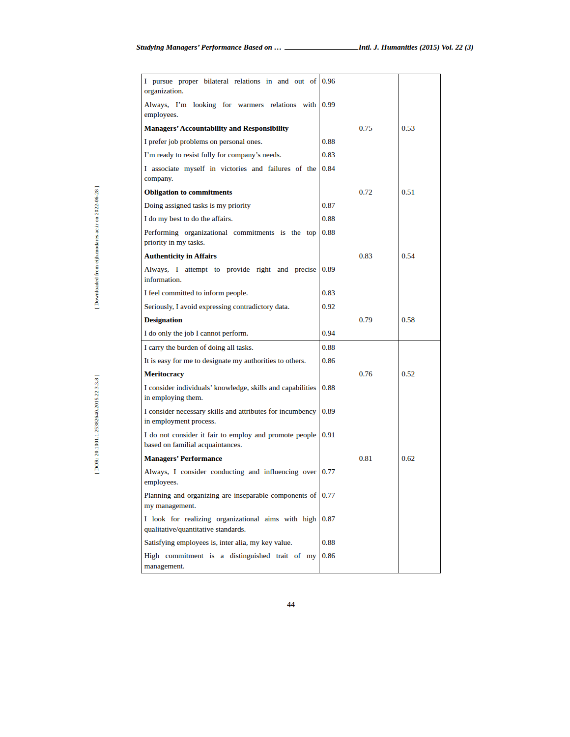[ Downloaded from eijh.modares.ac.ir on 2022-06-28 ]
[ DOR: 20.1001.1.25382640.2015.22.3.3.8 ]
Studying Managers’ Performance Based on … Intl. J. Humanities (2015) Vol. 22 (3)
| I pursue proper bilateral relations in and out of organization. | 0.96 | | |
| Always, I’m looking for warmers relations with employees. | 0.99 | | |
| Managers’ Accountability and Responsibility | | 0.75 | 0.53 |
| I prefer job problems on personal ones. | 0.88 | | |
| I’m ready to resist fully for company’s needs. | 0.83 | | |
| I associate myself in victories and failures of the company. | 0.84 | | |
| Obligation to commitments | | 0.72 | 0.51 |
| Doing assigned tasks is my priority | 0.87 | | |
| I do my best to do the affairs. | 0.88 | | |
| Performing organizational commitments is the top priority in my tasks. | 0.88 | | |
| Authenticity in Affairs | | 0.83 | 0.54 |
| Always, I attempt to provide right and precise information. | 0.89 | | |
| I feel committed to inform people. | 0.83 | | |
| Seriously, I avoid expressing contradictory data. | 0.92 | | |
| Designation | | 0.79 | 0.58 |
| I do only the job I cannot perform. | 0.94 | | |
| I carry the burden of doing all tasks. | 0.88 | | |
| It is easy for me to designate my authorities to others. | 0.86 | | |
| Meritocracy | | 0.76 | 0.52 |
| I consider individuals’ knowledge, skills and capabilities in employing them. | 0.88 | | |
| I consider necessary skills and attributes for incumbency in employment process. | 0.89 | | |
| I do not consider it fair to employ and promote people based on familial acquaintances. | 0.91 | | |
| Managers’ Performance | | 0.81 | 0.62 |
| Always, I consider conducting and influencing over employees. | 0.77 | | |
| Planning and organizing are inseparable components of my management. | 0.77 | | |
| I look for realizing organizational aims with high qualitative/quantitative standards. | 0.87 | | |
| Satisfying employees is, inter alia, my key value. | 0.88 | | |
| High commitment is a distinguished trait of my management. | 0.86 | | |
44